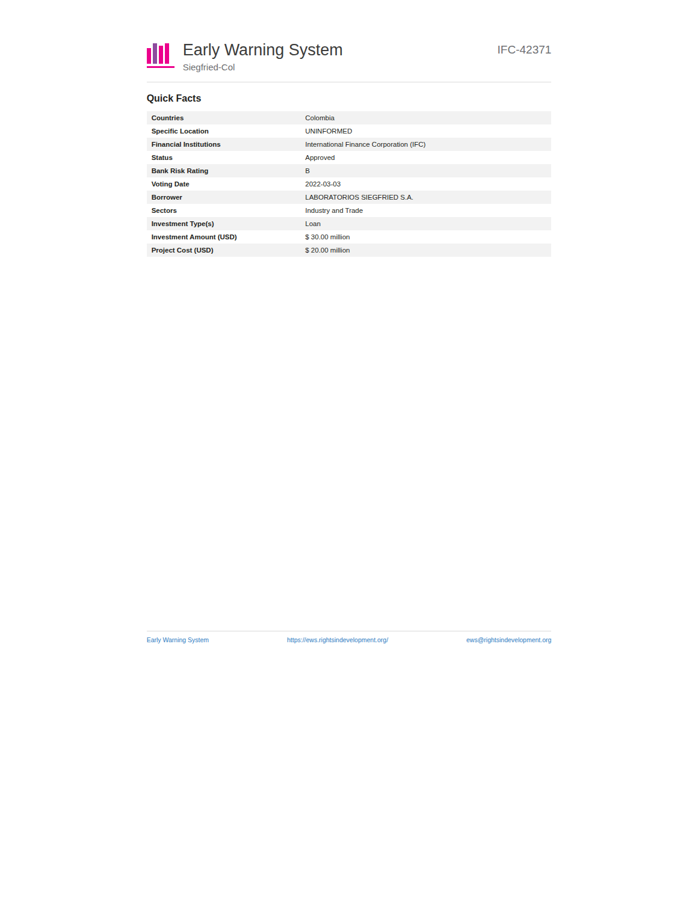Early Warning System
Siegfried-Col
IFC-42371
Quick Facts
| Countries | Colombia |
| Specific Location | UNINFORMED |
| Financial Institutions | International Finance Corporation (IFC) |
| Status | Approved |
| Bank Risk Rating | B |
| Voting Date | 2022-03-03 |
| Borrower | LABORATORIOS SIEGFRIED S.A. |
| Sectors | Industry and Trade |
| Investment Type(s) | Loan |
| Investment Amount (USD) | $ 30.00 million |
| Project Cost (USD) | $ 20.00 million |
Early Warning System
https://ews.rightsindevelopment.org/
ews@rightsindevelopment.org